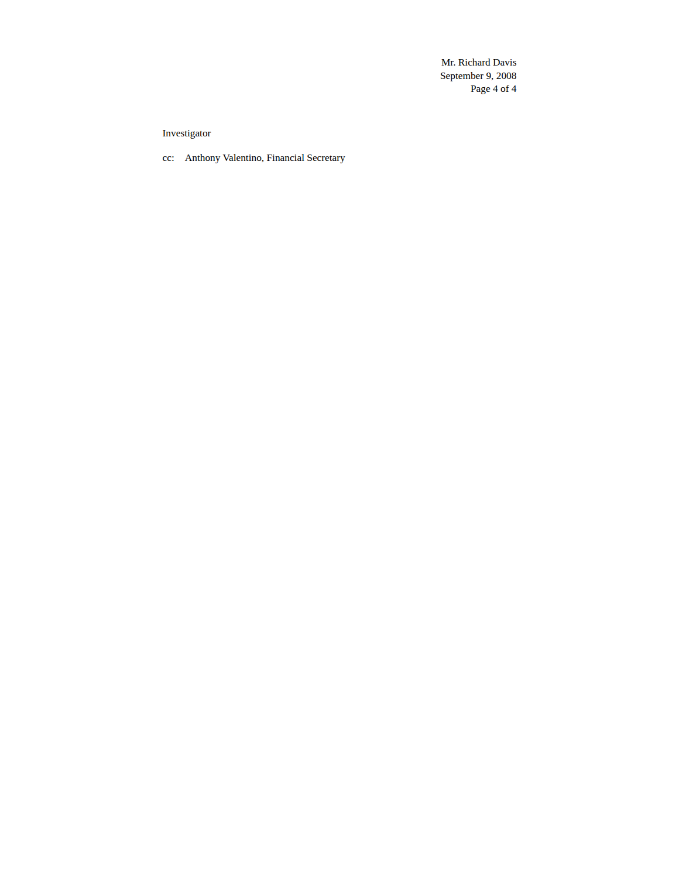Mr. Richard Davis
September 9, 2008
Page 4 of 4
Investigator
cc: Anthony Valentino, Financial Secretary